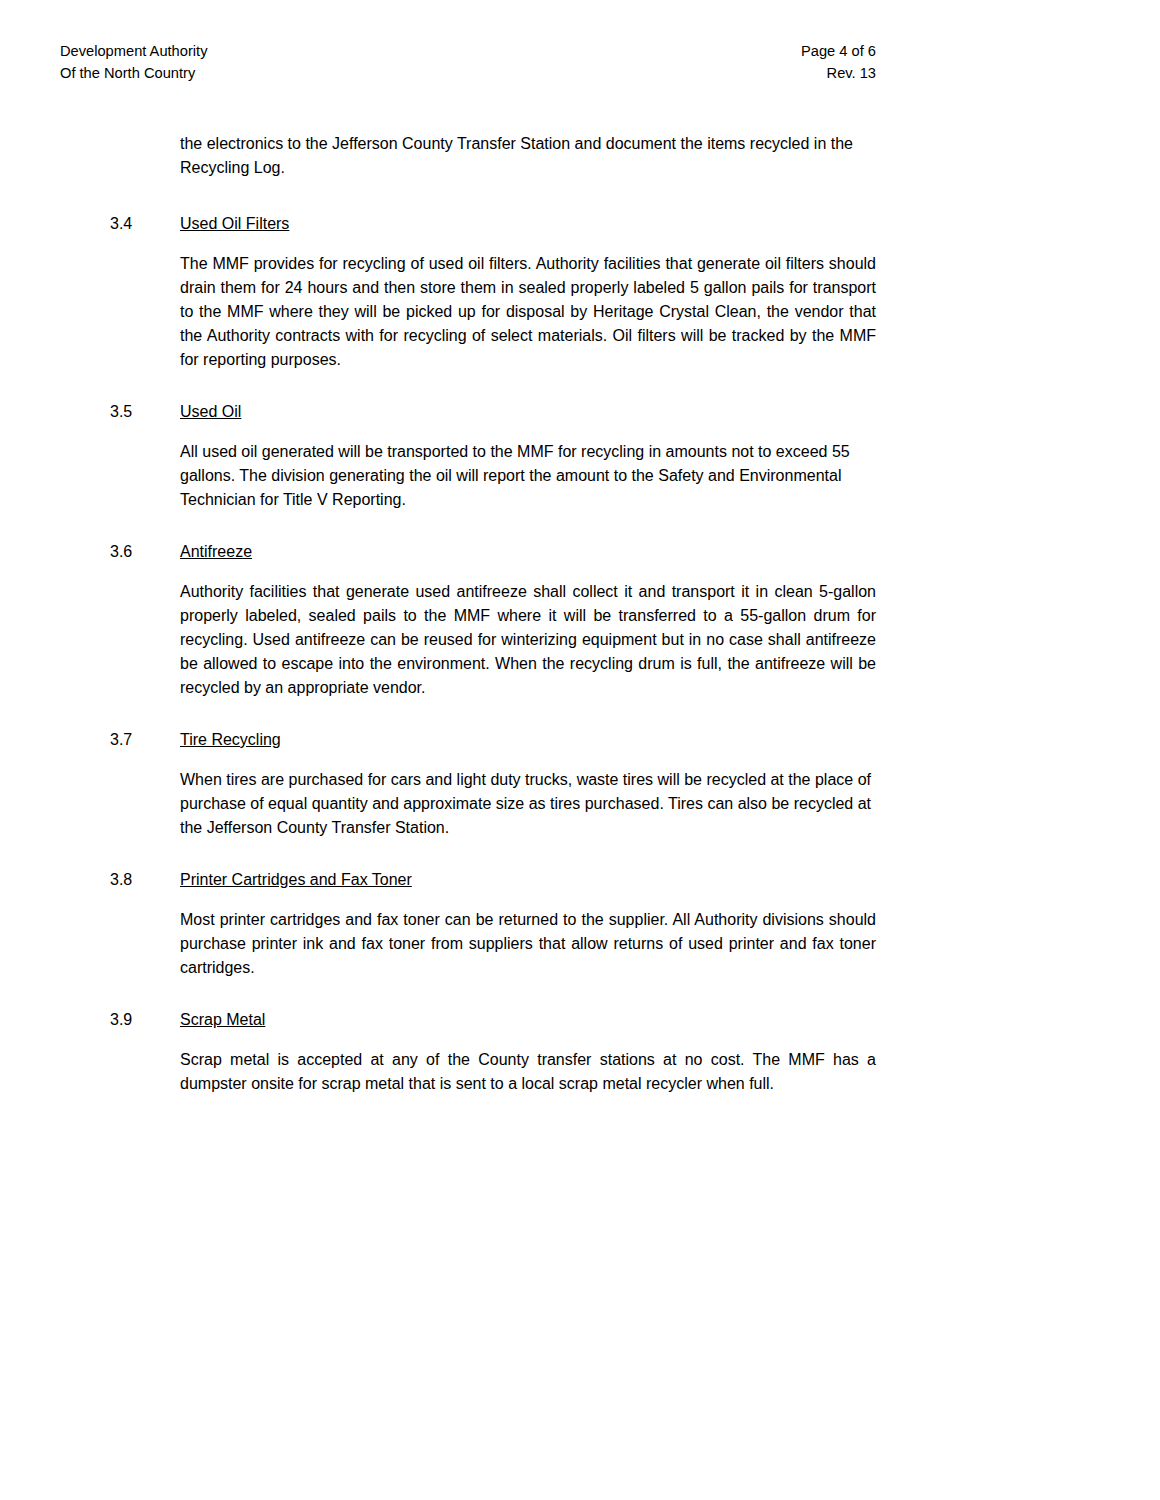Development Authority
Of the North Country
Page 4 of 6
Rev. 13
the electronics to the Jefferson County Transfer Station and document the items recycled in the Recycling Log.
3.4 Used Oil Filters
The MMF provides for recycling of used oil filters. Authority facilities that generate oil filters should drain them for 24 hours and then store them in sealed properly labeled 5 gallon pails for transport to the MMF where they will be picked up for disposal by Heritage Crystal Clean, the vendor that the Authority contracts with for recycling of select materials. Oil filters will be tracked by the MMF for reporting purposes.
3.5 Used Oil
All used oil generated will be transported to the MMF for recycling in amounts not to exceed 55 gallons. The division generating the oil will report the amount to the Safety and Environmental Technician for Title V Reporting.
3.6 Antifreeze
Authority facilities that generate used antifreeze shall collect it and transport it in clean 5-gallon properly labeled, sealed pails to the MMF where it will be transferred to a 55-gallon drum for recycling. Used antifreeze can be reused for winterizing equipment but in no case shall antifreeze be allowed to escape into the environment. When the recycling drum is full, the antifreeze will be recycled by an appropriate vendor.
3.7 Tire Recycling
When tires are purchased for cars and light duty trucks, waste tires will be recycled at the place of purchase of equal quantity and approximate size as tires purchased. Tires can also be recycled at the Jefferson County Transfer Station.
3.8 Printer Cartridges and Fax Toner
Most printer cartridges and fax toner can be returned to the supplier. All Authority divisions should purchase printer ink and fax toner from suppliers that allow returns of used printer and fax toner cartridges.
3.9 Scrap Metal
Scrap metal is accepted at any of the County transfer stations at no cost. The MMF has a dumpster onsite for scrap metal that is sent to a local scrap metal recycler when full.